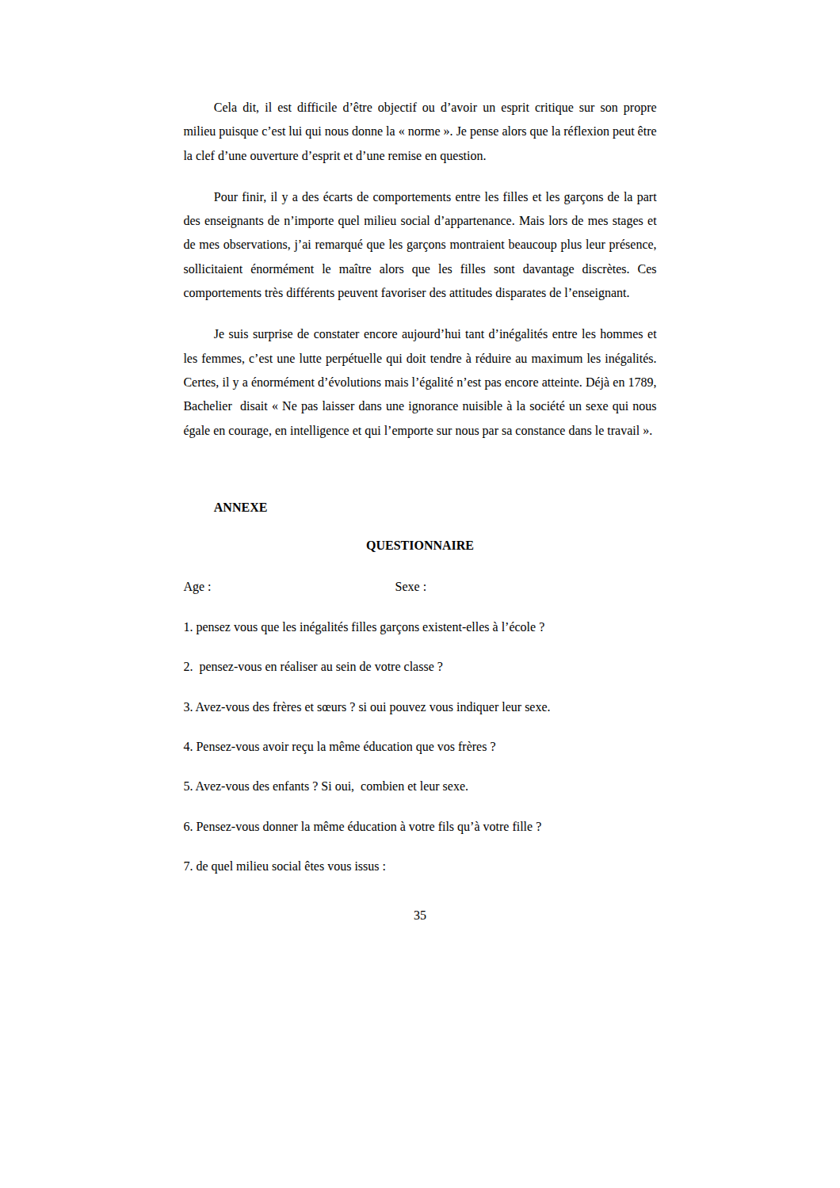Cela dit, il est difficile d’être objectif ou d’avoir un esprit critique sur son propre milieu puisque c’est lui qui nous donne la « norme ». Je pense alors que la réflexion peut être la clef d’une ouverture d’esprit et d’une remise en question.
Pour finir, il y a des écarts de comportements entre les filles et les garçons de la part des enseignants de n’importe quel milieu social d’appartenance. Mais lors de mes stages et de mes observations, j’ai remarqué que les garçons montraient beaucoup plus leur présence, sollicitaient énormément le maître alors que les filles sont davantage discrètes. Ces comportements très différents peuvent favoriser des attitudes disparates de l’enseignant.
Je suis surprise de constater encore aujourd’hui tant d’inégalités entre les hommes et les femmes, c’est une lutte perpétuelle qui doit tendre à réduire au maximum les inégalités. Certes, il y a énormément d’évolutions mais l’égalité n’est pas encore atteinte. Déjà en 1789, Bachelier disait « Ne pas laisser dans une ignorance nuisible à la société un sexe qui nous égale en courage, en intelligence et qui l’emporte sur nous par sa constance dans le travail ».
ANNEXE
QUESTIONNAIRE
Age :Sexe :
1. pensez vous que les inégalités filles garçons existent-elles à l’école ?
2. pensez-vous en réaliser au sein de votre classe ?
3. Avez-vous des frères et sœurs ? si oui pouvez vous indiquer leur sexe.
4. Pensez-vous avoir reçu la même éducation que vos frères ?
5. Avez-vous des enfants ? Si oui, combien et leur sexe.
6. Pensez-vous donner la même éducation à votre fils qu’à votre fille ?
7. de quel milieu social êtes vous issus :
35